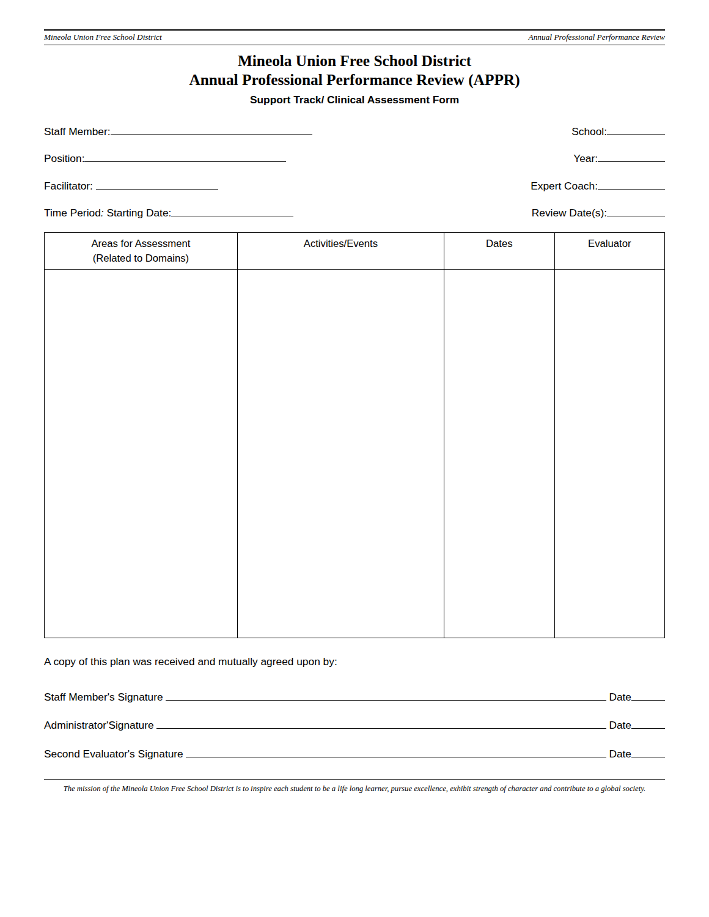Mineola Union Free School District Annual Professional Performance Review
Mineola Union Free School District
Annual Professional Performance Review (APPR)
Support Track/ Clinical Assessment Form
Staff Member: School:
Position: Year:
Facilitator: Expert Coach:
Time Period: Starting Date: Review Date(s):
| Areas for Assessment (Related to Domains) | Activities/Events | Dates | Evaluator |
| --- | --- | --- | --- |
A copy of this plan was received and mutually agreed upon by:
Staff Member's Signature Date
Administrator'Signature Date
Second Evaluator's Signature Date
The mission of the Mineola Union Free School District is to inspire each student to be a life long learner, pursue excellence, exhibit strength of character and contribute to a global society.